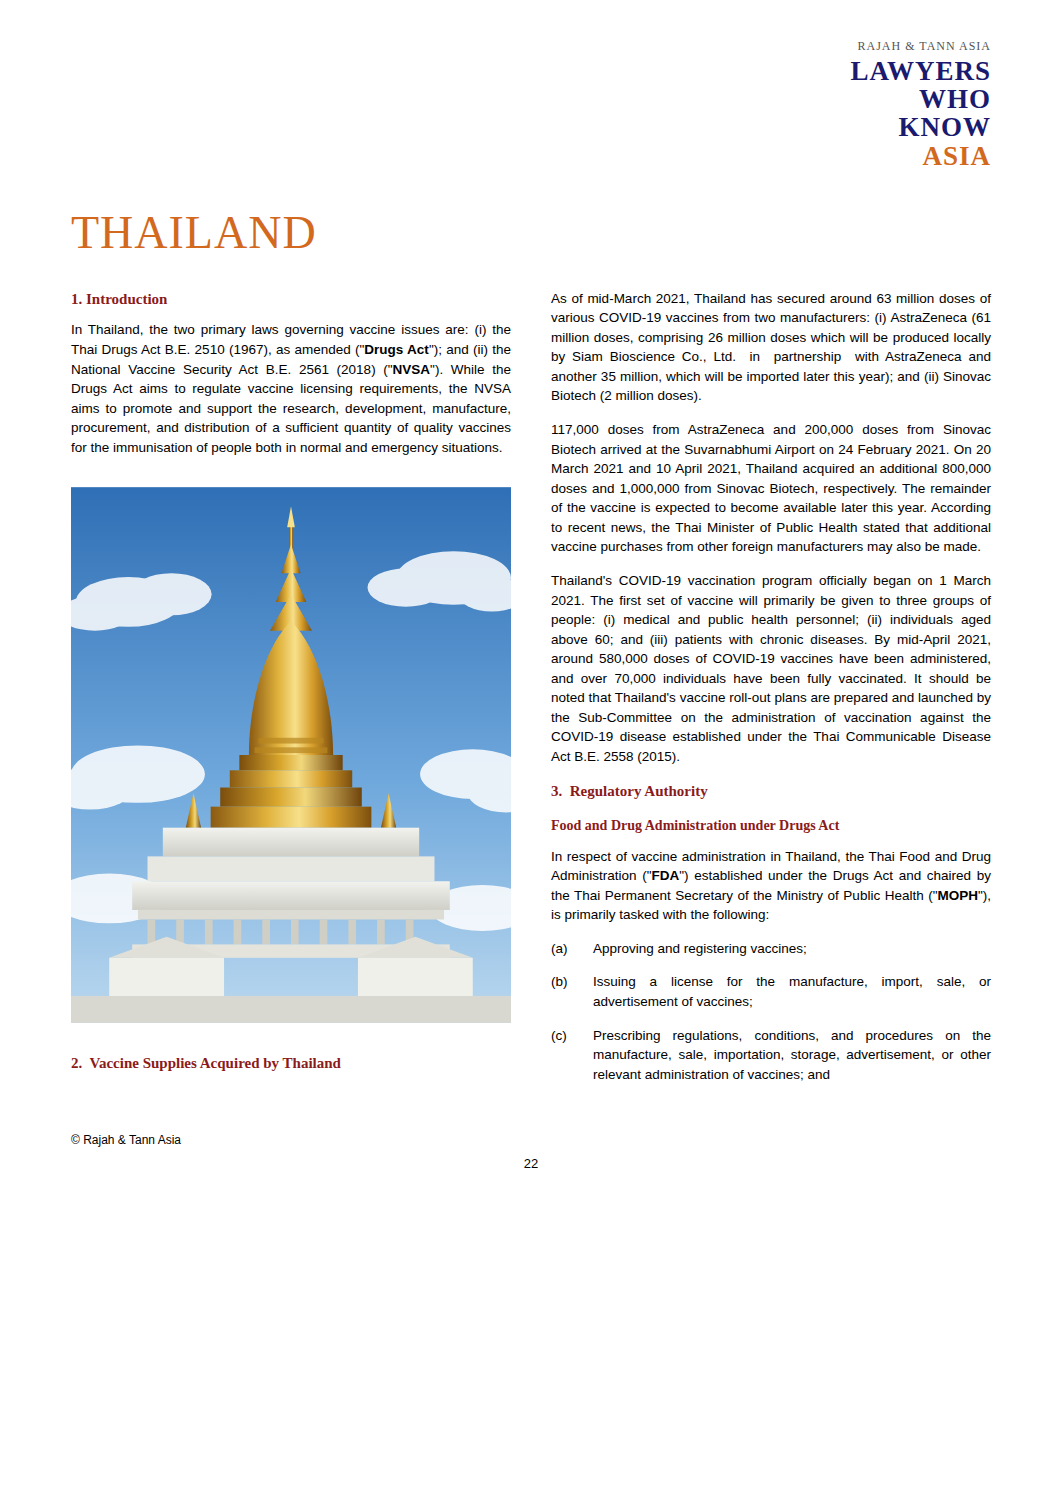RAJAH & TANN ASIA
LAWYERS
WHO
KNOW
ASIA
THAILAND
1. Introduction
In Thailand, the two primary laws governing vaccine issues are: (i) the Thai Drugs Act B.E. 2510 (1967), as amended ("Drugs Act"); and (ii) the National Vaccine Security Act B.E. 2561 (2018) ("NVSA"). While the Drugs Act aims to regulate vaccine licensing requirements, the NVSA aims to promote and support the research, development, manufacture, procurement, and distribution of a sufficient quantity of quality vaccines for the immunisation of people both in normal and emergency situations.
2. Vaccine Supplies Acquired by Thailand
As of mid-March 2021, Thailand has secured around 63 million doses of various COVID-19 vaccines from two manufacturers: (i) AstraZeneca (61 million doses, comprising 26 million doses which will be produced locally by Siam Bioscience Co., Ltd. in partnership with AstraZeneca and another 35 million, which will be imported later this year); and (ii) Sinovac Biotech (2 million doses).
117,000 doses from AstraZeneca and 200,000 doses from Sinovac Biotech arrived at the Suvarnabhumi Airport on 24 February 2021. On 20 March 2021 and 10 April 2021, Thailand acquired an additional 800,000 doses and 1,000,000 from Sinovac Biotech, respectively. The remainder of the vaccine is expected to become available later this year. According to recent news, the Thai Minister of Public Health stated that additional vaccine purchases from other foreign manufacturers may also be made.
Thailand's COVID-19 vaccination program officially began on 1 March 2021. The first set of vaccine will primarily be given to three groups of people: (i) medical and public health personnel; (ii) individuals aged above 60; and (iii) patients with chronic diseases. By mid-April 2021, around 580,000 doses of COVID-19 vaccines have been administered, and over 70,000 individuals have been fully vaccinated. It should be noted that Thailand's vaccine roll-out plans are prepared and launched by the Sub-Committee on the administration of vaccination against the COVID-19 disease established under the Thai Communicable Disease Act B.E. 2558 (2015).
3. Regulatory Authority
Food and Drug Administration under Drugs Act
In respect of vaccine administration in Thailand, the Thai Food and Drug Administration ("FDA") established under the Drugs Act and chaired by the Thai Permanent Secretary of the Ministry of Public Health ("MOPH"), is primarily tasked with the following:
(a) Approving and registering vaccines;
(b) Issuing a license for the manufacture, import, sale, or advertisement of vaccines;
(c) Prescribing regulations, conditions, and procedures on the manufacture, sale, importation, storage, advertisement, or other relevant administration of vaccines; and
© Rajah & Tann Asia
22